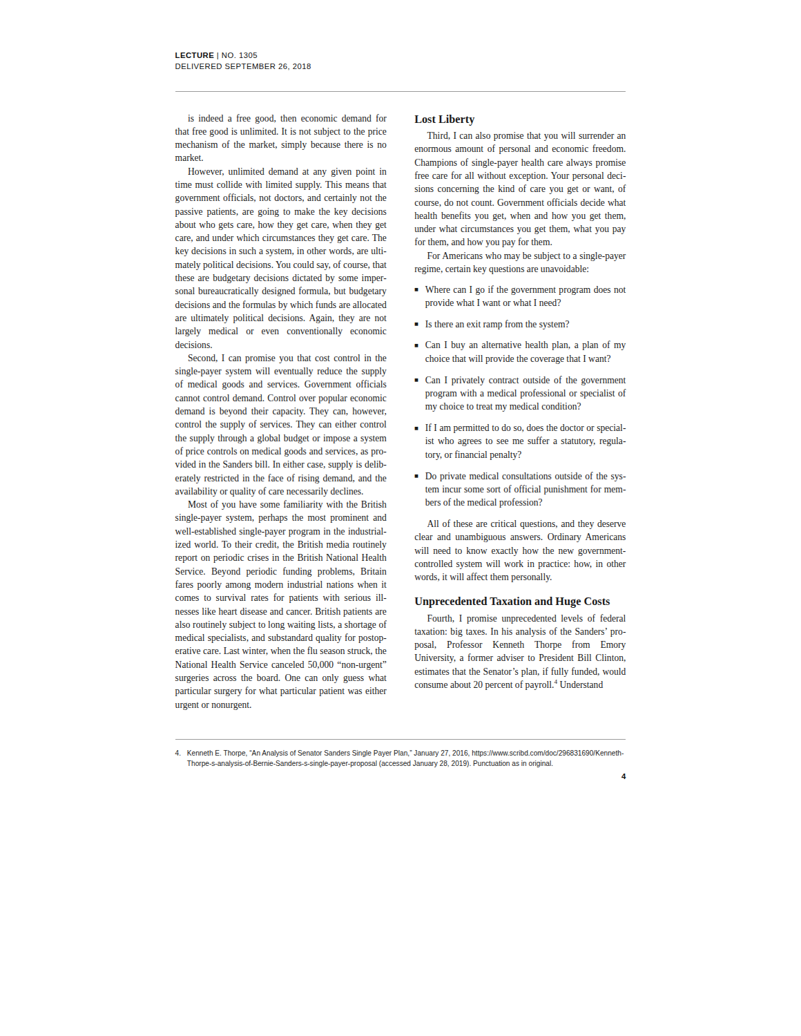LECTURE | NO. 1305
DELIVERED SEPTEMBER 26, 2018
is indeed a free good, then economic demand for that free good is unlimited. It is not subject to the price mechanism of the market, simply because there is no market.
However, unlimited demand at any given point in time must collide with limited supply. This means that government officials, not doctors, and certainly not the passive patients, are going to make the key decisions about who gets care, how they get care, when they get care, and under which circumstances they get care. The key decisions in such a system, in other words, are ultimately political decisions. You could say, of course, that these are budgetary decisions dictated by some impersonal bureaucratically designed formula, but budgetary decisions and the formulas by which funds are allocated are ultimately political decisions. Again, they are not largely medical or even conventionally economic decisions.
Second, I can promise you that cost control in the single-payer system will eventually reduce the supply of medical goods and services. Government officials cannot control demand. Control over popular economic demand is beyond their capacity. They can, however, control the supply of services. They can either control the supply through a global budget or impose a system of price controls on medical goods and services, as provided in the Sanders bill. In either case, supply is deliberately restricted in the face of rising demand, and the availability or quality of care necessarily declines.
Most of you have some familiarity with the British single-payer system, perhaps the most prominent and well-established single-payer program in the industrialized world. To their credit, the British media routinely report on periodic crises in the British National Health Service. Beyond periodic funding problems, Britain fares poorly among modern industrial nations when it comes to survival rates for patients with serious illnesses like heart disease and cancer. British patients are also routinely subject to long waiting lists, a shortage of medical specialists, and substandard quality for postoperative care. Last winter, when the flu season struck, the National Health Service canceled 50,000 “non-urgent” surgeries across the board. One can only guess what particular surgery for what particular patient was either urgent or nonurgent.
Lost Liberty
Third, I can also promise that you will surrender an enormous amount of personal and economic freedom. Champions of single-payer health care always promise free care for all without exception. Your personal decisions concerning the kind of care you get or want, of course, do not count. Government officials decide what health benefits you get, when and how you get them, under what circumstances you get them, what you pay for them, and how you pay for them.
For Americans who may be subject to a single-payer regime, certain key questions are unavoidable:
Where can I go if the government program does not provide what I want or what I need?
Is there an exit ramp from the system?
Can I buy an alternative health plan, a plan of my choice that will provide the coverage that I want?
Can I privately contract outside of the government program with a medical professional or specialist of my choice to treat my medical condition?
If I am permitted to do so, does the doctor or specialist who agrees to see me suffer a statutory, regulatory, or financial penalty?
Do private medical consultations outside of the system incur some sort of official punishment for members of the medical profession?
All of these are critical questions, and they deserve clear and unambiguous answers. Ordinary Americans will need to know exactly how the new government-controlled system will work in practice: how, in other words, it will affect them personally.
Unprecedented Taxation and Huge Costs
Fourth, I promise unprecedented levels of federal taxation: big taxes. In his analysis of the Sanders’ proposal, Professor Kenneth Thorpe from Emory University, a former adviser to President Bill Clinton, estimates that the Senator’s plan, if fully funded, would consume about 20 percent of payroll.4 Understand
4.
Kenneth E. Thorpe, “An Analysis of Senator Sanders Single Payer Plan,” January 27, 2016, https://www.scribd.com/doc/296831690/Kenneth-Thorpe-s-analysis-of-Bernie-Sanders-s-single-payer-proposal (accessed January 28, 2019). Punctuation as in original.
4